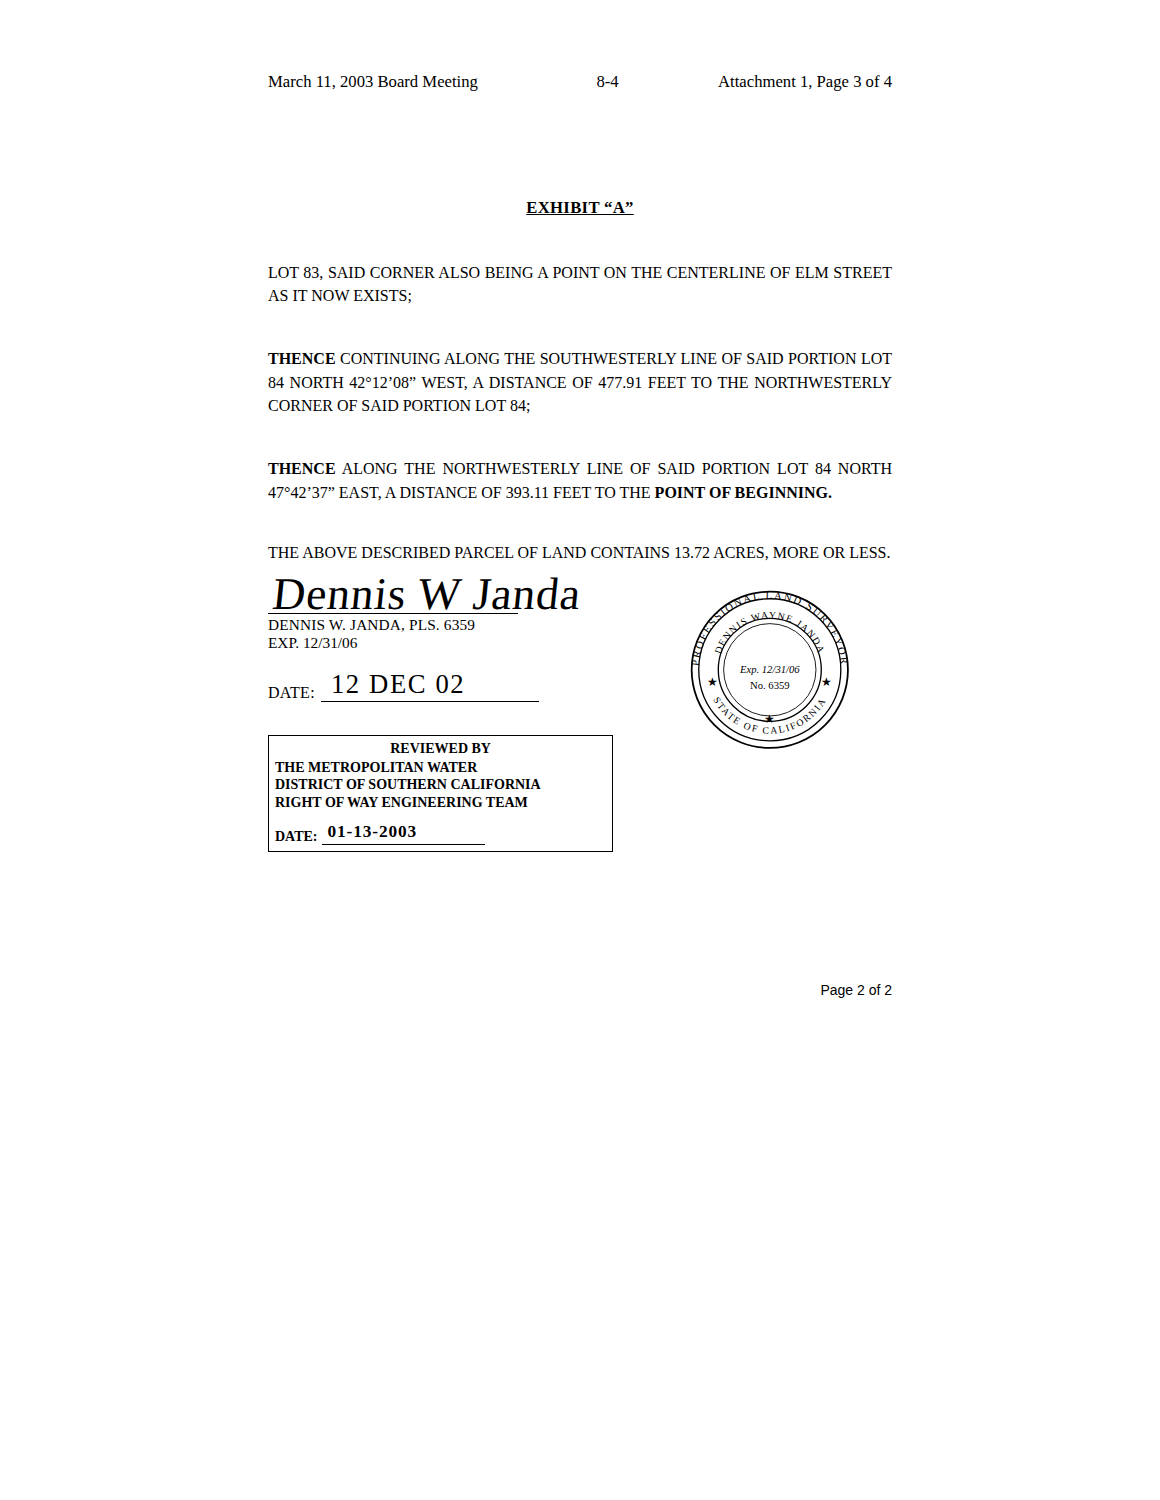March 11, 2003 Board Meeting
8-4
Attachment 1, Page 3 of 4
EXHIBIT “A”
LOT 83, SAID CORNER ALSO BEING A POINT ON THE CENTERLINE OF ELM STREET AS IT NOW EXISTS;
THENCE CONTINUING ALONG THE SOUTHWESTERLY LINE OF SAID PORTION LOT 84 NORTH 42°12’08” WEST, A DISTANCE OF 477.91 FEET TO THE NORTHWESTERLY CORNER OF SAID PORTION LOT 84;
THENCE ALONG THE NORTHWESTERLY LINE OF SAID PORTION LOT 84 NORTH 47°42’37” EAST, A DISTANCE OF 393.11 FEET TO THE POINT OF BEGINNING.
THE ABOVE DESCRIBED PARCEL OF LAND CONTAINS 13.72 ACRES, MORE OR LESS.
Dennis W Janda
DENNIS W. JANDA, PLS. 6359
EXP. 12/31/06
DATE: 12 DEC 02
REVIEWED BY
THE METROPOLITAN WATER
DISTRICT OF SOUTHERN CALIFORNIA
RIGHT OF WAY ENGINEERING TEAM
DATE: 01-13-2003
PROFESSIONAL LAND SURVEYOR STATE OF CALIFORNIA DENNIS WAYNE JANDA Exp. 12/31/06 No. 6359 ★ ★ ★
Page 2 of 2